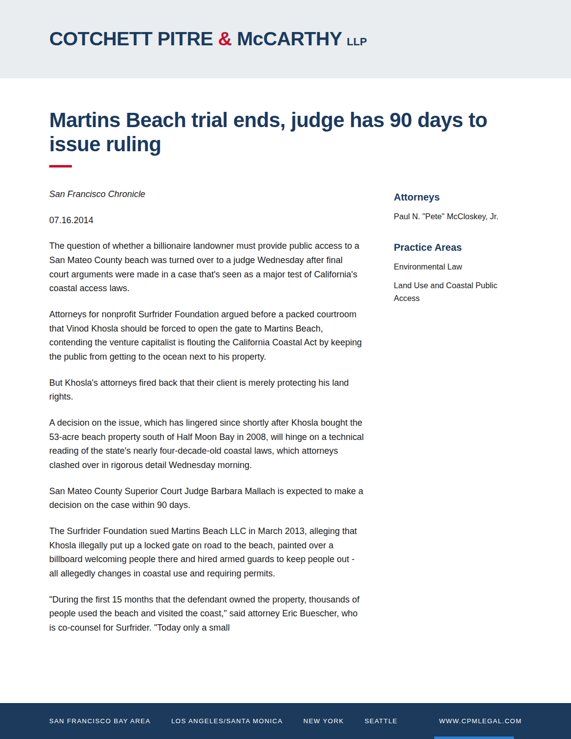COTCHETT PITRE & McCARTHY LLP
Martins Beach trial ends, judge has 90 days to issue ruling
San Francisco Chronicle
07.16.2014
The question of whether a billionaire landowner must provide public access to a San Mateo County beach was turned over to a judge Wednesday after final court arguments were made in a case that's seen as a major test of California's coastal access laws.
Attorneys for nonprofit Surfrider Foundation argued before a packed courtroom that Vinod Khosla should be forced to open the gate to Martins Beach, contending the venture capitalist is flouting the California Coastal Act by keeping the public from getting to the ocean next to his property.
But Khosla's attorneys fired back that their client is merely protecting his land rights.
A decision on the issue, which has lingered since shortly after Khosla bought the 53-acre beach property south of Half Moon Bay in 2008, will hinge on a technical reading of the state's nearly four-decade-old coastal laws, which attorneys clashed over in rigorous detail Wednesday morning.
San Mateo County Superior Court Judge Barbara Mallach is expected to make a decision on the case within 90 days.
The Surfrider Foundation sued Martins Beach LLC in March 2013, alleging that Khosla illegally put up a locked gate on road to the beach, painted over a billboard welcoming people there and hired armed guards to keep people out - all allegedly changes in coastal use and requiring permits.
"During the first 15 months that the defendant owned the property, thousands of people used the beach and visited the coast," said attorney Eric Buescher, who is co-counsel for Surfrider. "Today only a small
Attorneys
Paul N. "Pete" McCloskey, Jr.
Practice Areas
Environmental Law
Land Use and Coastal Public Access
SAN FRANCISCO BAY AREA LOS ANGELES/SANTA MONICA NEW YORK SEATTLE WWW.CPMLEGAL.COM